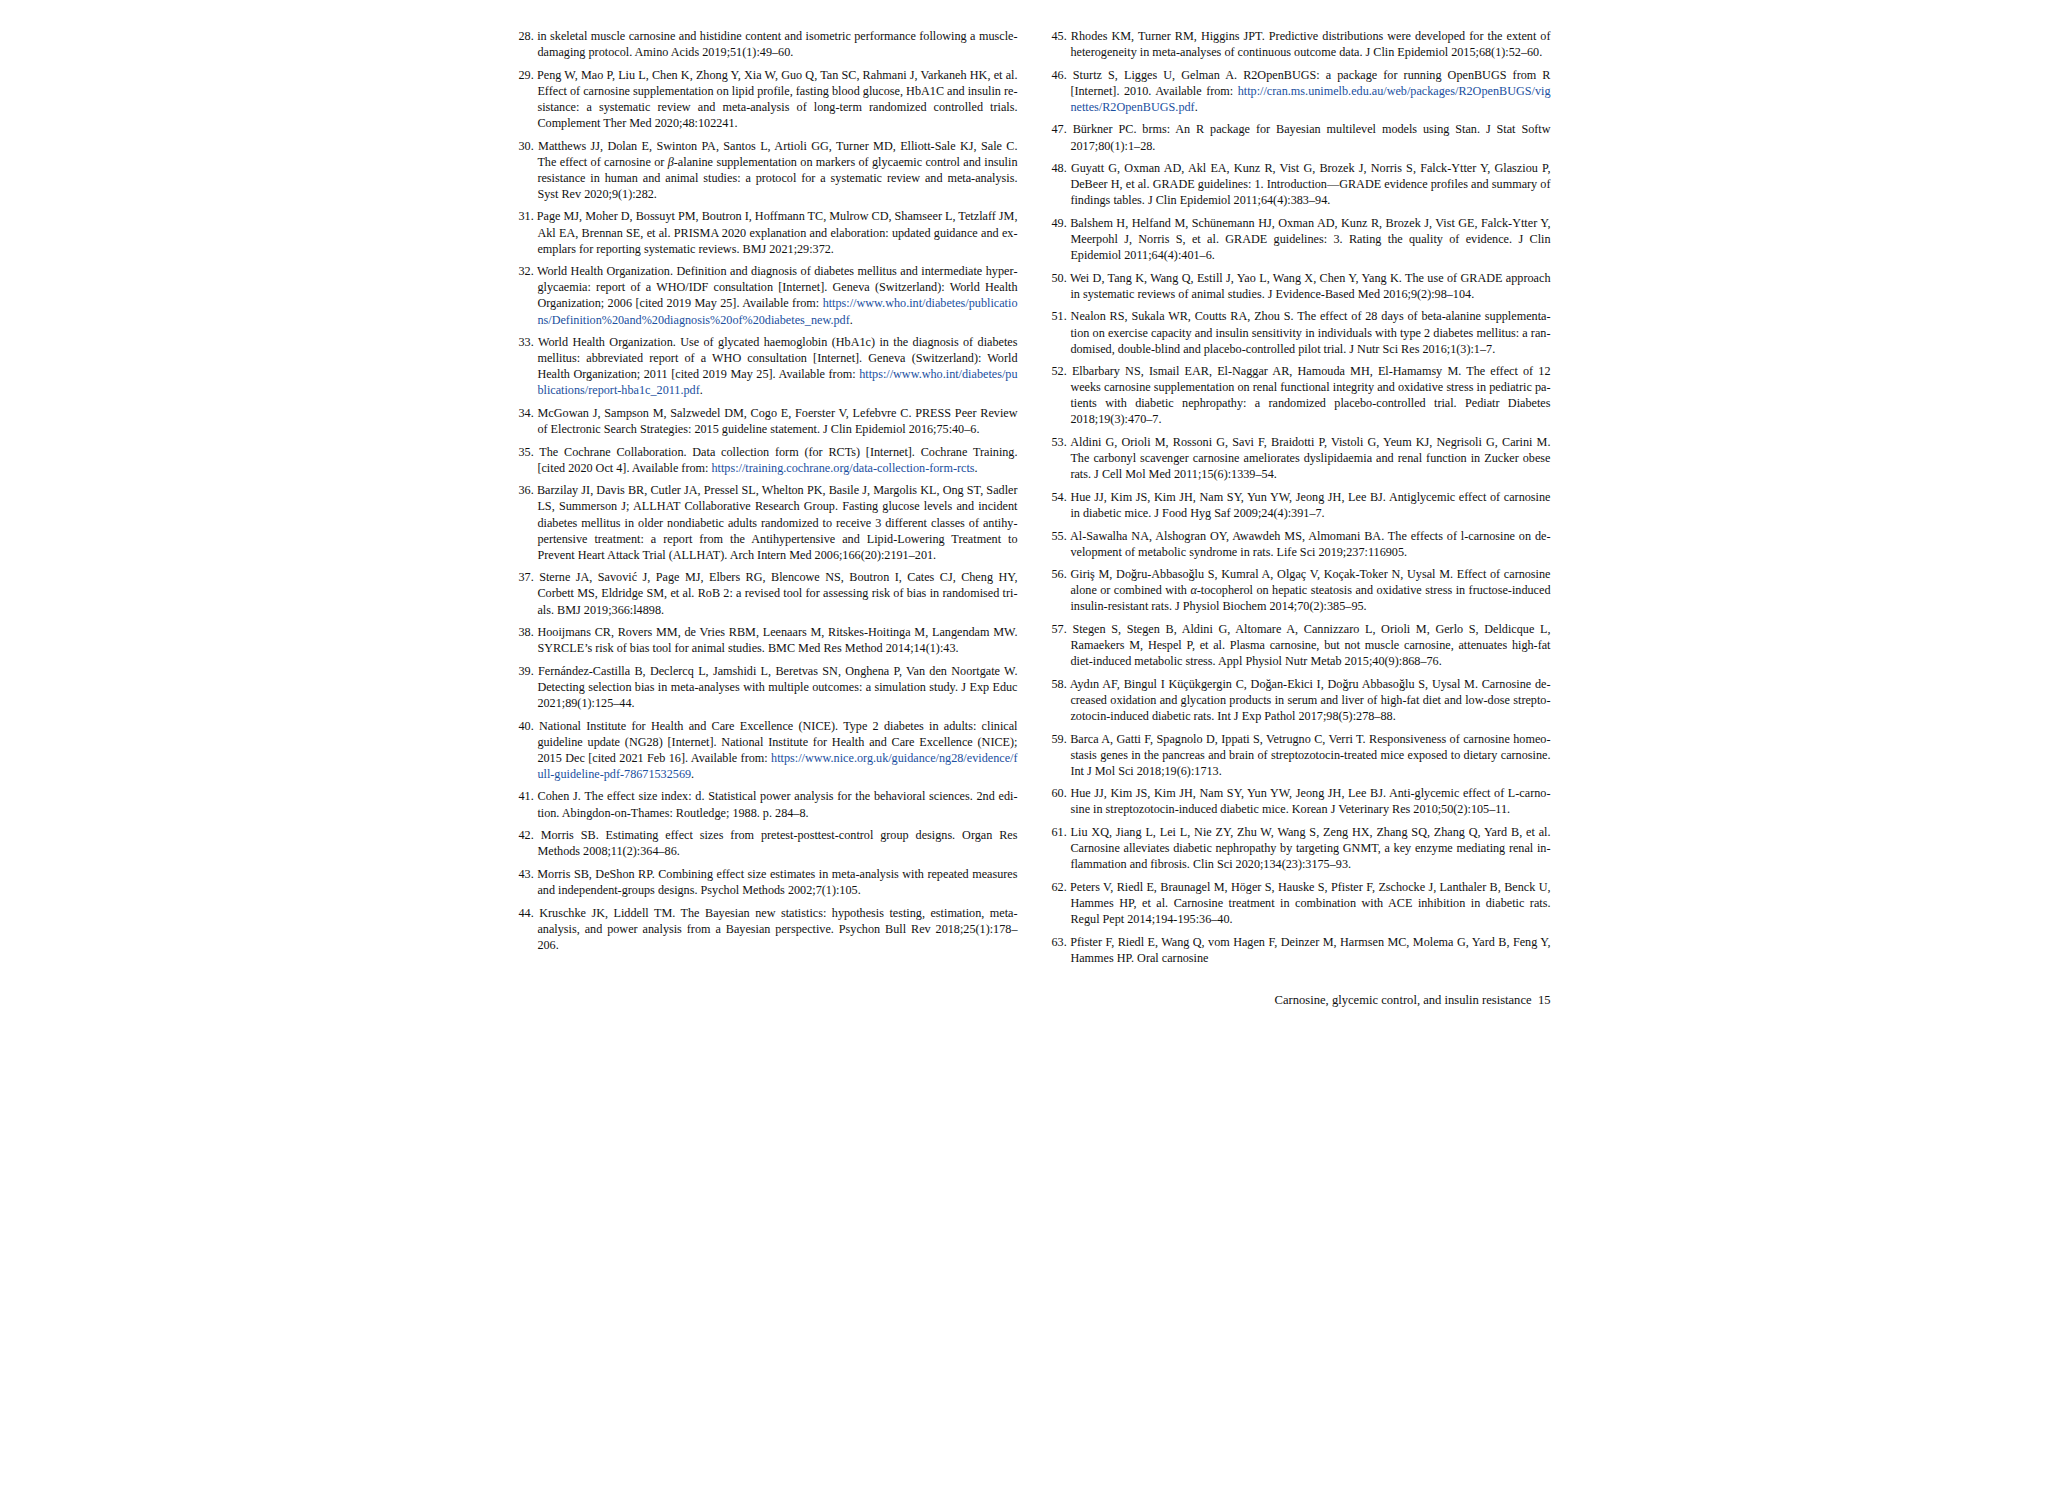Downloaded from https://academic.oup.com/advances/advance-article/doi/10.1093/advances/nmab087/6333366 by guest on 01 August 2021
in skeletal muscle carnosine and histidine content and isometric performance following a muscle-damaging protocol. Amino Acids 2019;51(1):49–60.
Peng W, Mao P, Liu L, Chen K, Zhong Y, Xia W, Guo Q, Tan SC, Rahmani J, Varkaneh HK, et al. Effect of carnosine supplementation on lipid profile, fasting blood glucose, HbA1C and insulin resistance: a systematic review and meta-analysis of long-term randomized controlled trials. Complement Ther Med 2020;48:102241.
Matthews JJ, Dolan E, Swinton PA, Santos L, Artioli GG, Turner MD, Elliott-Sale KJ, Sale C. The effect of carnosine or β-alanine supplementation on markers of glycaemic control and insulin resistance in human and animal studies: a protocol for a systematic review and meta-analysis. Syst Rev 2020;9(1):282.
Page MJ, Moher D, Bossuyt PM, Boutron I, Hoffmann TC, Mulrow CD, Shamseer L, Tetzlaff JM, Akl EA, Brennan SE, et al. PRISMA 2020 explanation and elaboration: updated guidance and exemplars for reporting systematic reviews. BMJ 2021;29:372.
World Health Organization. Definition and diagnosis of diabetes mellitus and intermediate hyperglycaemia: report of a WHO/IDF consultation [Internet]. Geneva (Switzerland): World Health Organization; 2006 [cited 2019 May 25]. Available from: https://www.who.int/diabetes/publications/Definition%20and%20diagnosis%20of%20diabetes_new.pdf.
World Health Organization. Use of glycated haemoglobin (HbA1c) in the diagnosis of diabetes mellitus: abbreviated report of a WHO consultation [Internet]. Geneva (Switzerland): World Health Organization; 2011 [cited 2019 May 25]. Available from: https://www.who.int/diabetes/publications/report-hba1c_2011.pdf.
McGowan J, Sampson M, Salzwedel DM, Cogo E, Foerster V, Lefebvre C. PRESS Peer Review of Electronic Search Strategies: 2015 guideline statement. J Clin Epidemiol 2016;75:40–6.
The Cochrane Collaboration. Data collection form (for RCTs) [Internet]. Cochrane Training. [cited 2020 Oct 4]. Available from: https://training.cochrane.org/data-collection-form-rcts.
Barzilay JI, Davis BR, Cutler JA, Pressel SL, Whelton PK, Basile J, Margolis KL, Ong ST, Sadler LS, Summerson J; ALLHAT Collaborative Research Group. Fasting glucose levels and incident diabetes mellitus in older nondiabetic adults randomized to receive 3 different classes of antihypertensive treatment: a report from the Antihypertensive and Lipid-Lowering Treatment to Prevent Heart Attack Trial (ALLHAT). Arch Intern Med 2006;166(20):2191–201.
Sterne JA, Savović J, Page MJ, Elbers RG, Blencowe NS, Boutron I, Cates CJ, Cheng HY, Corbett MS, Eldridge SM, et al. RoB 2: a revised tool for assessing risk of bias in randomised trials. BMJ 2019;366:l4898.
Hooijmans CR, Rovers MM, de Vries RBM, Leenaars M, Ritskes-Hoitinga M, Langendam MW. SYRCLE’s risk of bias tool for animal studies. BMC Med Res Method 2014;14(1):43.
Fernández-Castilla B, Declercq L, Jamshidi L, Beretvas SN, Onghena P, Van den Noortgate W. Detecting selection bias in meta-analyses with multiple outcomes: a simulation study. J Exp Educ 2021;89(1):125–44.
National Institute for Health and Care Excellence (NICE). Type 2 diabetes in adults: clinical guideline update (NG28) [Internet]. National Institute for Health and Care Excellence (NICE); 2015 Dec [cited 2021 Feb 16]. Available from: https://www.nice.org.uk/guidance/ng28/evidence/full-guideline-pdf-78671532569.
Cohen J. The effect size index: d. Statistical power analysis for the behavioral sciences. 2nd edition. Abingdon-on-Thames: Routledge; 1988. p. 284–8.
Morris SB. Estimating effect sizes from pretest-posttest-control group designs. Organ Res Methods 2008;11(2):364–86.
Morris SB, DeShon RP. Combining effect size estimates in meta-analysis with repeated measures and independent-groups designs. Psychol Methods 2002;7(1):105.
Kruschke JK, Liddell TM. The Bayesian new statistics: hypothesis testing, estimation, meta-analysis, and power analysis from a Bayesian perspective. Psychon Bull Rev 2018;25(1):178–206.
Rhodes KM, Turner RM, Higgins JPT. Predictive distributions were developed for the extent of heterogeneity in meta-analyses of continuous outcome data. J Clin Epidemiol 2015;68(1):52–60.
Sturtz S, Ligges U, Gelman A. R2OpenBUGS: a package for running OpenBUGS from R [Internet]. 2010. Available from: http://cran.ms.unimelb.edu.au/web/packages/R2OpenBUGS/vignettes/R2OpenBUGS.pdf.
Bürkner PC. brms: An R package for Bayesian multilevel models using Stan. J Stat Softw 2017;80(1):1–28.
Guyatt G, Oxman AD, Akl EA, Kunz R, Vist G, Brozek J, Norris S, Falck-Ytter Y, Glasziou P, DeBeer H, et al. GRADE guidelines: 1. Introduction—GRADE evidence profiles and summary of findings tables. J Clin Epidemiol 2011;64(4):383–94.
Balshem H, Helfand M, Schünemann HJ, Oxman AD, Kunz R, Brozek J, Vist GE, Falck-Ytter Y, Meerpohl J, Norris S, et al. GRADE guidelines: 3. Rating the quality of evidence. J Clin Epidemiol 2011;64(4):401–6.
Wei D, Tang K, Wang Q, Estill J, Yao L, Wang X, Chen Y, Yang K. The use of GRADE approach in systematic reviews of animal studies. J Evidence-Based Med 2016;9(2):98–104.
Nealon RS, Sukala WR, Coutts RA, Zhou S. The effect of 28 days of beta-alanine supplementation on exercise capacity and insulin sensitivity in individuals with type 2 diabetes mellitus: a randomised, double-blind and placebo-controlled pilot trial. J Nutr Sci Res 2016;1(3):1–7.
Elbarbary NS, Ismail EAR, El-Naggar AR, Hamouda MH, El-Hamamsy M. The effect of 12 weeks carnosine supplementation on renal functional integrity and oxidative stress in pediatric patients with diabetic nephropathy: a randomized placebo-controlled trial. Pediatr Diabetes 2018;19(3):470–7.
Aldini G, Orioli M, Rossoni G, Savi F, Braidotti P, Vistoli G, Yeum KJ, Negrisoli G, Carini M. The carbonyl scavenger carnosine ameliorates dyslipidaemia and renal function in Zucker obese rats. J Cell Mol Med 2011;15(6):1339–54.
Hue JJ, Kim JS, Kim JH, Nam SY, Yun YW, Jeong JH, Lee BJ. Antiglycemic effect of carnosine in diabetic mice. J Food Hyg Saf 2009;24(4):391–7.
Al-Sawalha NA, Alshogran OY, Awawdeh MS, Almomani BA. The effects of l-carnosine on development of metabolic syndrome in rats. Life Sci 2019;237:116905.
Giriş M, Doğru-Abbasoğlu S, Kumral A, Olgaç V, Koçak-Toker N, Uysal M. Effect of carnosine alone or combined with α-tocopherol on hepatic steatosis and oxidative stress in fructose-induced insulin-resistant rats. J Physiol Biochem 2014;70(2):385–95.
Stegen S, Stegen B, Aldini G, Altomare A, Cannizzaro L, Orioli M, Gerlo S, Deldicque L, Ramaekers M, Hespel P, et al. Plasma carnosine, but not muscle carnosine, attenuates high-fat diet-induced metabolic stress. Appl Physiol Nutr Metab 2015;40(9):868–76.
Aydın AF, Bingul I Küçükgergin C, Doğan-Ekici I, Doğru Abbasoğlu S, Uysal M. Carnosine decreased oxidation and glycation products in serum and liver of high-fat diet and low-dose streptozotocin-induced diabetic rats. Int J Exp Pathol 2017;98(5):278–88.
Barca A, Gatti F, Spagnolo D, Ippati S, Vetrugno C, Verri T. Responsiveness of carnosine homeostasis genes in the pancreas and brain of streptozotocin-treated mice exposed to dietary carnosine. Int J Mol Sci 2018;19(6):1713.
Hue JJ, Kim JS, Kim JH, Nam SY, Yun YW, Jeong JH, Lee BJ. Anti-glycemic effect of L-carnosine in streptozotocin-induced diabetic mice. Korean J Veterinary Res 2010;50(2):105–11.
Liu XQ, Jiang L, Lei L, Nie ZY, Zhu W, Wang S, Zeng HX, Zhang SQ, Zhang Q, Yard B, et al. Carnosine alleviates diabetic nephropathy by targeting GNMT, a key enzyme mediating renal inflammation and fibrosis. Clin Sci 2020;134(23):3175–93.
Peters V, Riedl E, Braunagel M, Höger S, Hauske S, Pfister F, Zschocke J, Lanthaler B, Benck U, Hammes HP, et al. Carnosine treatment in combination with ACE inhibition in diabetic rats. Regul Pept 2014;194-195:36–40.
Pfister F, Riedl E, Wang Q, vom Hagen F, Deinzer M, Harmsen MC, Molema G, Yard B, Feng Y, Hammes HP. Oral carnosine
Carnosine, glycemic control, and insulin resistance 15